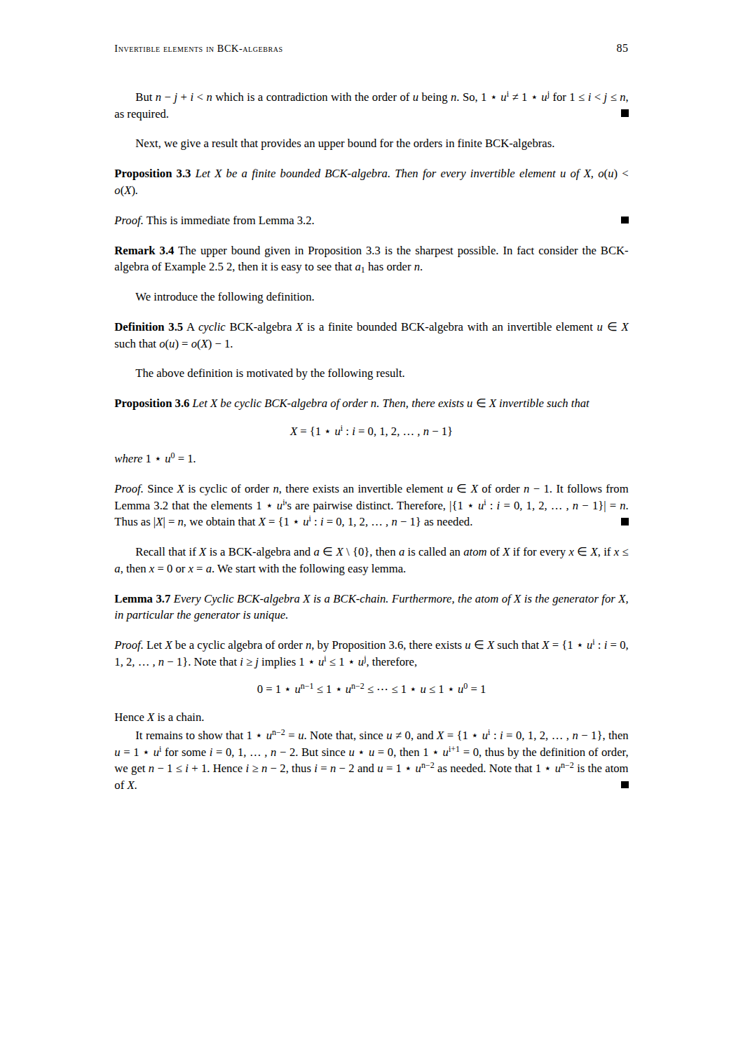Invertible elements in BCK-algebras 85
But n − j + i < n which is a contradiction with the order of u being n. So, 1 ⋆ ui ≠ 1 ⋆ uj for 1 ≤ i < j ≤ n, as required.
Next, we give a result that provides an upper bound for the orders in finite BCK-algebras.
Proposition 3.3 Let X be a finite bounded BCK-algebra. Then for every invertible element u of X, o(u) < o(X).
Proof. This is immediate from Lemma 3.2.
Remark 3.4 The upper bound given in Proposition 3.3 is the sharpest possible. In fact consider the BCK-algebra of Example 2.5 2, then it is easy to see that a1 has order n.
We introduce the following definition.
Definition 3.5 A cyclic BCK-algebra X is a finite bounded BCK-algebra with an invertible element u ∈ X such that o(u) = o(X) − 1.
The above definition is motivated by the following result.
Proposition 3.6 Let X be cyclic BCK-algebra of order n. Then, there exists u ∈ X invertible such that
X = {1 ⋆ ui : i = 0, 1, 2, … , n − 1}
where 1 ⋆ u0 = 1.
Proof. Since X is cyclic of order n, there exists an invertible element u ∈ X of order n − 1. It follows from Lemma 3.2 that the elements 1 ⋆ ui's are pairwise distinct. Therefore, |{1 ⋆ ui : i = 0, 1, 2, … , n − 1}| = n. Thus as |X| = n, we obtain that X = {1 ⋆ ui : i = 0, 1, 2, … , n − 1} as needed.
Recall that if X is a BCK-algebra and a ∈ X \ {0}, then a is called an atom of X if for every x ∈ X, if x ≤ a, then x = 0 or x = a. We start with the following easy lemma.
Lemma 3.7 Every Cyclic BCK-algebra X is a BCK-chain. Furthermore, the atom of X is the generator for X, in particular the generator is unique.
Proof. Let X be a cyclic algebra of order n, by Proposition 3.6, there exists u ∈ X such that X = {1 ⋆ ui : i = 0, 1, 2, … , n − 1}. Note that i ≥ j implies 1 ⋆ ui ≤ 1 ⋆ uj, therefore,
0 = 1 ⋆ un−1 ≤ 1 ⋆ un−2 ≤ ⋯ ≤ 1 ⋆ u ≤ 1 ⋆ u0 = 1
Hence X is a chain.
It remains to show that 1 ⋆ un−2 = u. Note that, since u ≠ 0, and X = {1 ⋆ ui : i = 0, 1, 2, … , n − 1}, then u = 1 ⋆ ui for some i = 0, 1, … , n − 2. But since u ⋆ u = 0, then 1 ⋆ ui+1 = 0, thus by the definition of order, we get n − 1 ≤ i + 1. Hence i ≥ n − 2, thus i = n − 2 and u = 1 ⋆ un−2 as needed. Note that 1 ⋆ un−2 is the atom of X.